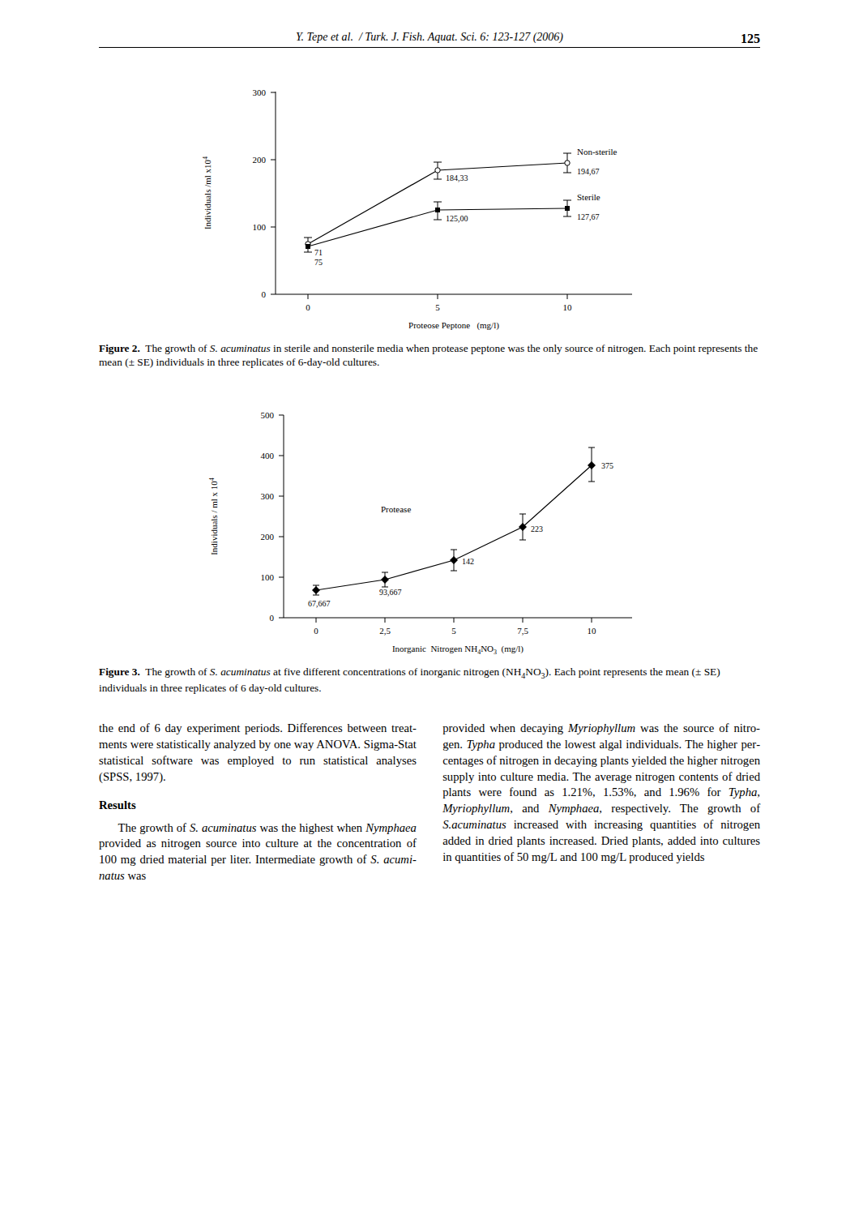Y. Tepe et al. / Turk. J. Fish. Aquat. Sci. 6: 123-127 (2006) 125
0 100 200 300 0 5 10 Individuals /ml x104 Proteose Peptone (mg/l) 71 75 184,33 125,00 194,67 127,67 Non-sterile Sterile
Figure 2. The growth of S. acuminatus in sterile and nonsterile media when protease peptone was the only source of nitrogen. Each point represents the mean (± SE) individuals in three replicates of 6-day-old cultures.
0 100 200 300 400 500 0 2,5 5 7,5 10 Individuals / ml x 104 Inorganic Nitrogen NH4NO3 (mg/l) 67,667 93,667 142 223 375 Protease
Figure 3. The growth of S. acuminatus at five different concentrations of inorganic nitrogen (NH4 NO3). Each point represents the mean (± SE) individuals in three replicates of 6 day-old cultures.
the end of 6 day experiment periods. Differences between treatments were statistically analyzed by one way ANOVA. Sigma-Stat statistical software was employed to run statistical analyses (SPSS, 1997).
Results
The growth of S. acuminatus was the highest when Nymphaea provided as nitrogen source into culture at the concentration of 100 mg dried material per liter. Intermediate growth of S. acuminatus was
provided when decaying Myriophyllum was the source of nitrogen. Typha produced the lowest algal individuals. The higher percentages of nitrogen in decaying plants yielded the higher nitrogen supply into culture media. The average nitrogen contents of dried plants were found as 1.21%, 1.53%, and 1.96% for Typha, Myriophyllum, and Nymphaea, respectively. The growth of S.acuminatus increased with increasing quantities of nitrogen added in dried plants increased. Dried plants, added into cultures in quantities of 50 mg/L and 100 mg/L produced yields